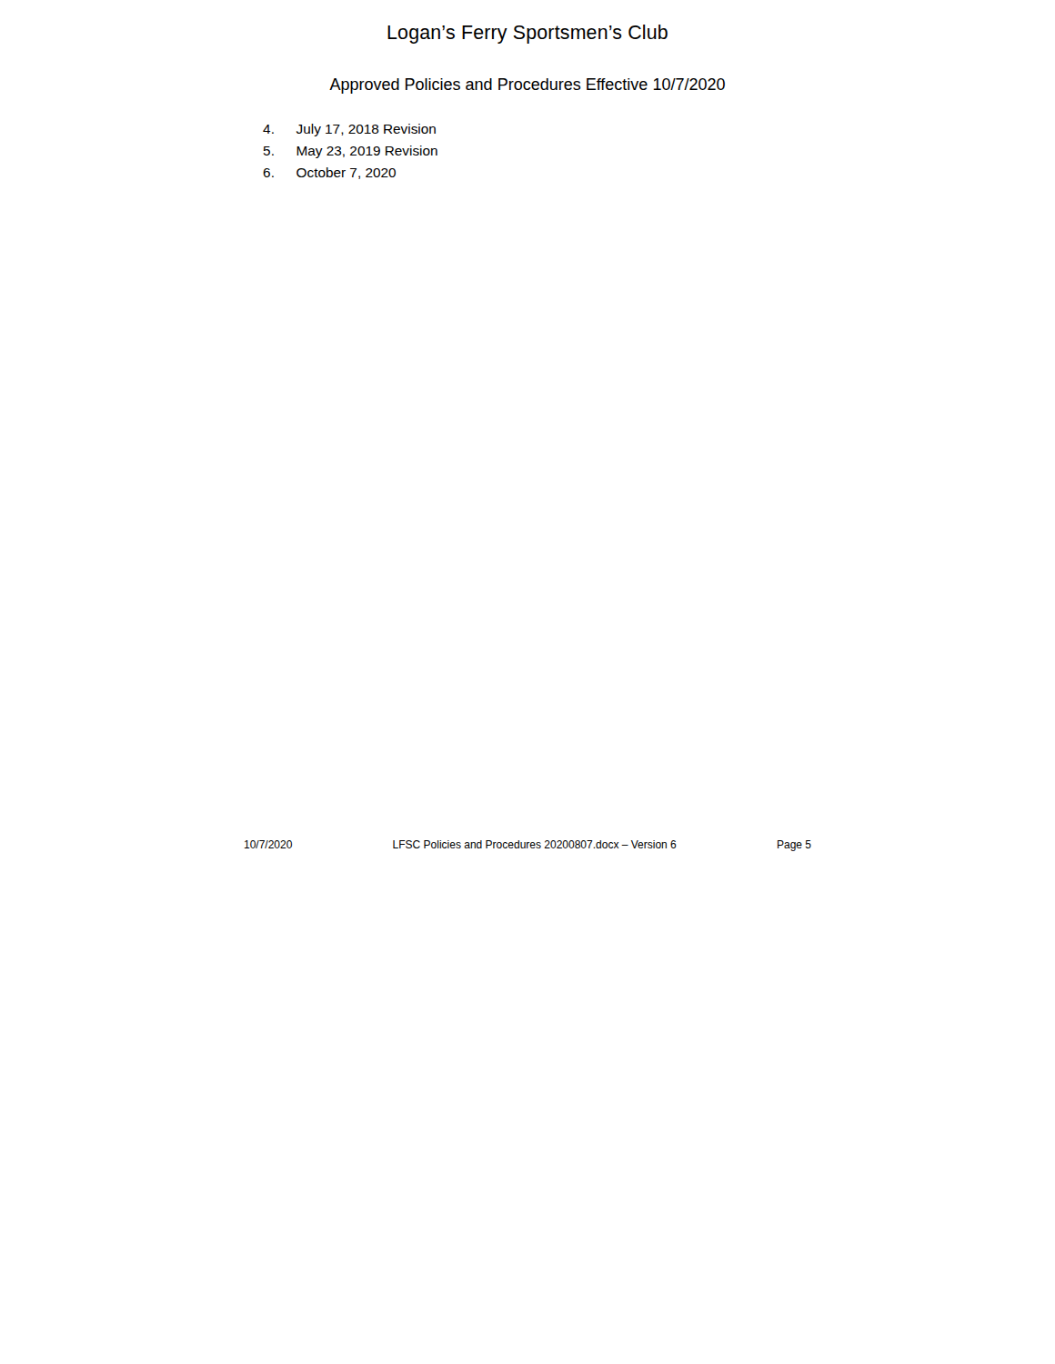Logan’s Ferry Sportsmen’s Club
Approved Policies and Procedures Effective 10/7/2020
4. July 17, 2018 Revision
5. May 23, 2019 Revision
6. October 7, 2020
10/7/2020 LFSC Policies and Procedures 20200807.docx – Version 6 Page 5